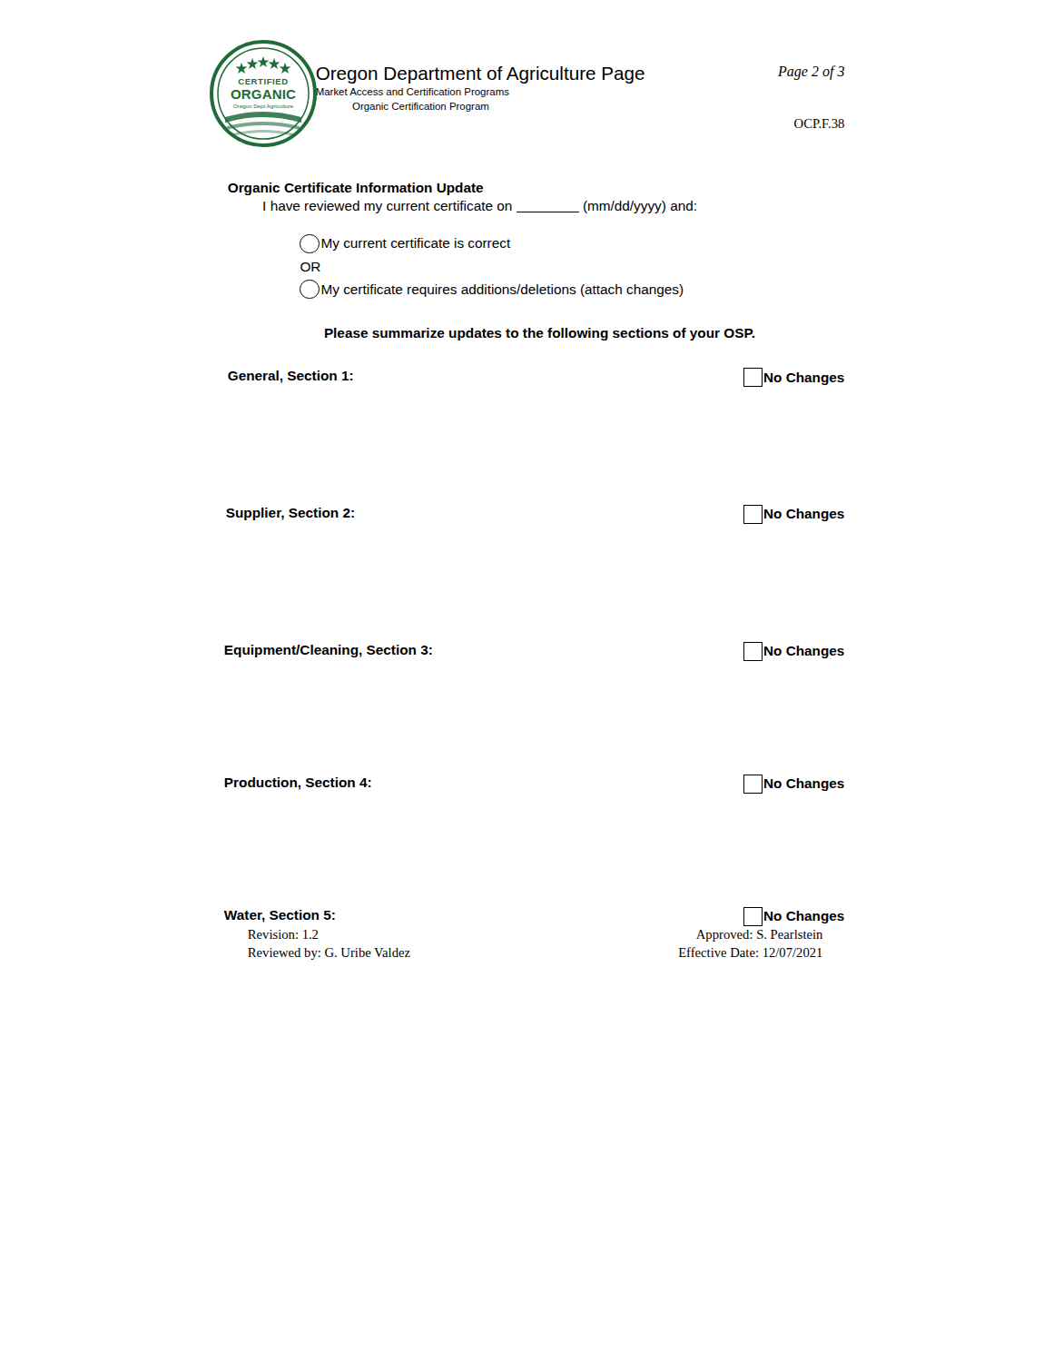CERTIFIED ORGANIC Oregon Dept Agriculture
Oregon Department of Agriculture Page
Market Access and Certification Programs
Organic Certification Program
Page 2 of 3
OCP.F.38
Organic Certificate Information Update
I have reviewed my current certificate on (mm/dd/yyyy) and:
My current certificate is correct
OR
My certificate requires additions/deletions (attach changes)
Please summarize updates to the following sections of your OSP.
General, Section 1:
No Changes
Supplier, Section 2:
No Changes
Equipment/Cleaning, Section 3:
No Changes
Production, Section 4:
No Changes
Water, Section 5:
No Changes
Revision: 1.2
Reviewed by: G. Uribe Valdez
Approved: S. Pearlstein
Effective Date: 12/07/2021